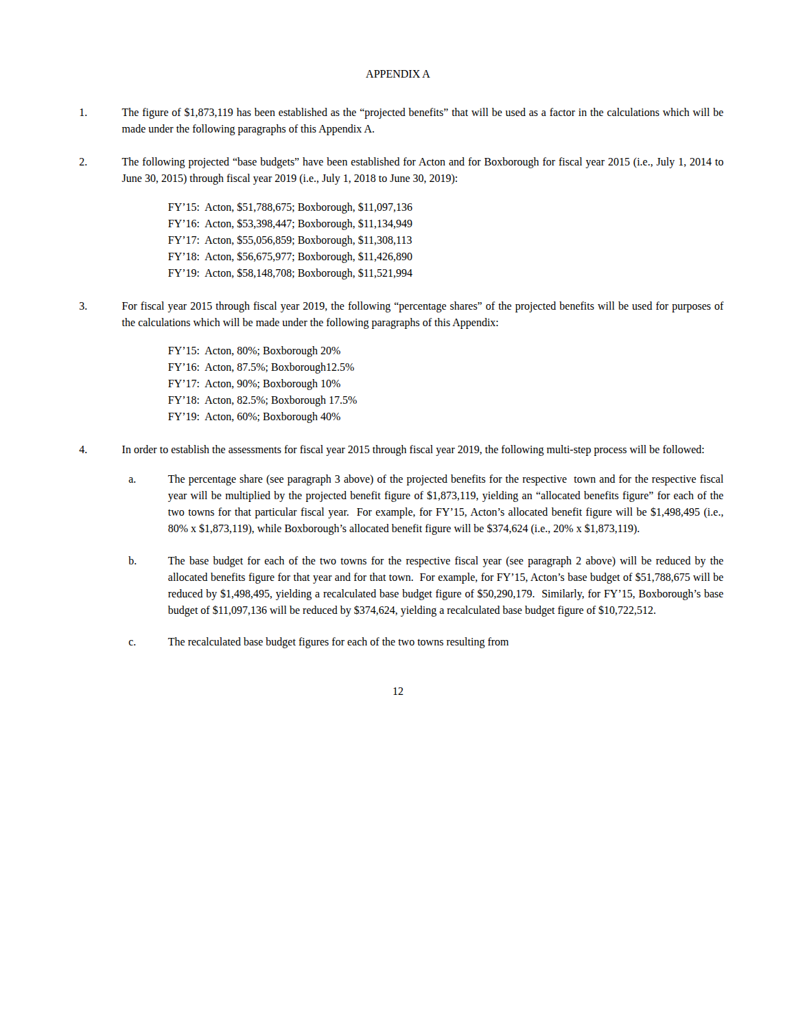APPENDIX A
The figure of $1,873,119 has been established as the “projected benefits” that will be used as a factor in the calculations which will be made under the following paragraphs of this Appendix A.
The following projected “base budgets” have been established for Acton and for Boxborough for fiscal year 2015 (i.e., July 1, 2014 to June 30, 2015) through fiscal year 2019 (i.e., July 1, 2018 to June 30, 2019):
FY’15: Acton, $51,788,675; Boxborough, $11,097,136
FY’16: Acton, $53,398,447; Boxborough, $11,134,949
FY’17: Acton, $55,056,859; Boxborough, $11,308,113
FY’18: Acton, $56,675,977; Boxborough, $11,426,890
FY’19: Acton, $58,148,708; Boxborough, $11,521,994
For fiscal year 2015 through fiscal year 2019, the following “percentage shares” of the projected benefits will be used for purposes of the calculations which will be made under the following paragraphs of this Appendix:
FY’15: Acton, 80%; Boxborough 20%
FY’16: Acton, 87.5%; Boxborough12.5%
FY’17: Acton, 90%; Boxborough 10%
FY’18: Acton, 82.5%; Boxborough 17.5%
FY’19: Acton, 60%; Boxborough 40%
In order to establish the assessments for fiscal year 2015 through fiscal year 2019, the following multi-step process will be followed:
The percentage share (see paragraph 3 above) of the projected benefits for the respective town and for the respective fiscal year will be multiplied by the projected benefit figure of $1,873,119, yielding an “allocated benefits figure” for each of the two towns for that particular fiscal year. For example, for FY’15, Acton’s allocated benefit figure will be $1,498,495 (i.e., 80% x $1,873,119), while Boxborough’s allocated benefit figure will be $374,624 (i.e., 20% x $1,873,119).
The base budget for each of the two towns for the respective fiscal year (see paragraph 2 above) will be reduced by the allocated benefits figure for that year and for that town. For example, for FY’15, Acton’s base budget of $51,788,675 will be reduced by $1,498,495, yielding a recalculated base budget figure of $50,290,179. Similarly, for FY’15, Boxborough’s base budget of $11,097,136 will be reduced by $374,624, yielding a recalculated base budget figure of $10,722,512.
The recalculated base budget figures for each of the two towns resulting from
12